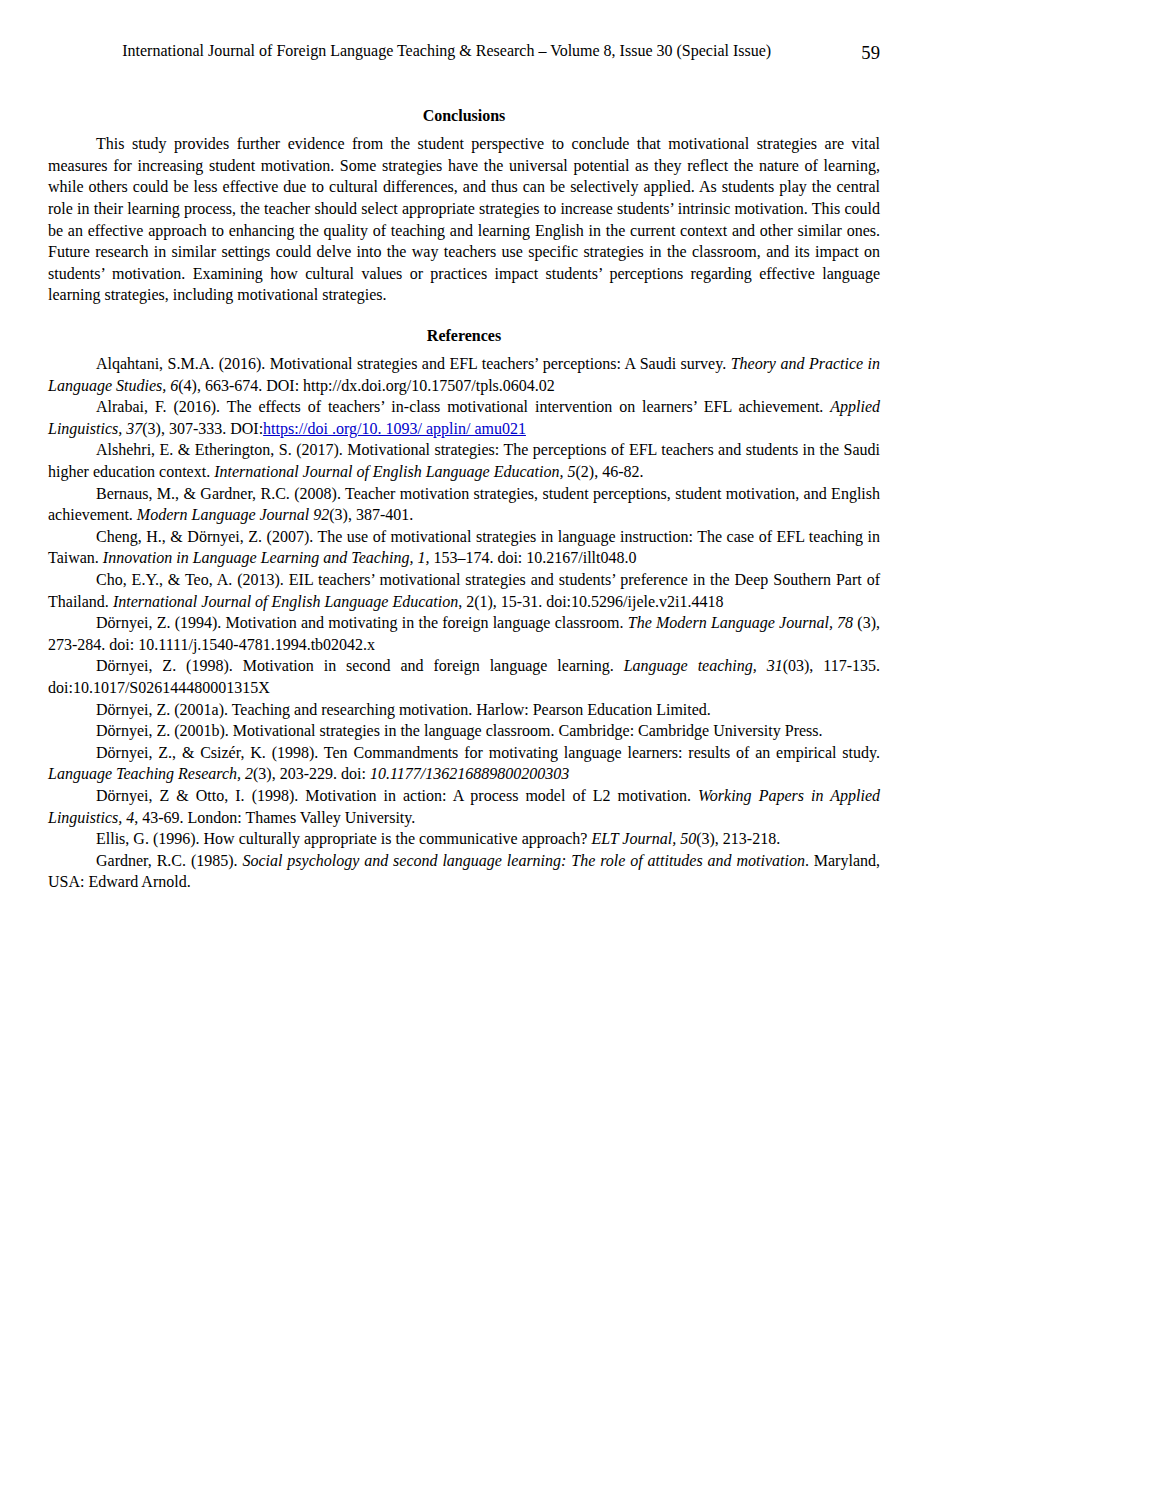International Journal of Foreign Language Teaching & Research – Volume 8, Issue 30 (Special Issue)
59
Conclusions
This study provides further evidence from the student perspective to conclude that motivational strategies are vital measures for increasing student motivation. Some strategies have the universal potential as they reflect the nature of learning, while others could be less effective due to cultural differences, and thus can be selectively applied. As students play the central role in their learning process, the teacher should select appropriate strategies to increase students’ intrinsic motivation. This could be an effective approach to enhancing the quality of teaching and learning English in the current context and other similar ones. Future research in similar settings could delve into the way teachers use specific strategies in the classroom, and its impact on students’ motivation. Examining how cultural values or practices impact students’ perceptions regarding effective language learning strategies, including motivational strategies.
References
Alqahtani, S.M.A. (2016). Motivational strategies and EFL teachers’ perceptions: A Saudi survey. Theory and Practice in Language Studies, 6(4), 663-674. DOI: http://dx.doi.org/10.17507/tpls.0604.02
Alrabai, F. (2016). The effects of teachers’ in-class motivational intervention on learners’ EFL achievement. Applied Linguistics, 37(3), 307-333. DOI:https://doi .org/10. 1093/ applin/ amu021
Alshehri, E. & Etherington, S. (2017). Motivational strategies: The perceptions of EFL teachers and students in the Saudi higher education context. International Journal of English Language Education, 5(2), 46-82.
Bernaus, M., & Gardner, R.C. (2008). Teacher motivation strategies, student perceptions, student motivation, and English achievement. Modern Language Journal 92(3), 387-401.
Cheng, H., & Dörnyei, Z. (2007). The use of motivational strategies in language instruction: The case of EFL teaching in Taiwan. Innovation in Language Learning and Teaching, 1, 153–174. doi: 10.2167/illt048.0
Cho, E.Y., & Teo, A. (2013). EIL teachers’ motivational strategies and students’ preference in the Deep Southern Part of Thailand. International Journal of English Language Education, 2(1), 15-31. doi:10.5296/ijele.v2i1.4418
Dörnyei, Z. (1994). Motivation and motivating in the foreign language classroom. The Modern Language Journal, 78 (3), 273-284. doi: 10.1111/j.1540-4781.1994.tb02042.x
Dörnyei, Z. (1998). Motivation in second and foreign language learning. Language teaching, 31(03), 117-135. doi:10.1017/S026144480001315X
Dörnyei, Z. (2001a). Teaching and researching motivation. Harlow: Pearson Education Limited.
Dörnyei, Z. (2001b). Motivational strategies in the language classroom. Cambridge: Cambridge University Press.
Dörnyei, Z., & Csizér, K. (1998). Ten Commandments for motivating language learners: results of an empirical study. Language Teaching Research, 2(3), 203-229. doi: 10.1177/136216889800200303
Dörnyei, Z & Otto, I. (1998). Motivation in action: A process model of L2 motivation. Working Papers in Applied Linguistics, 4, 43-69. London: Thames Valley University.
Ellis, G. (1996). How culturally appropriate is the communicative approach? ELT Journal, 50(3), 213-218.
Gardner, R.C. (1985). Social psychology and second language learning: The role of attitudes and motivation. Maryland, USA: Edward Arnold.